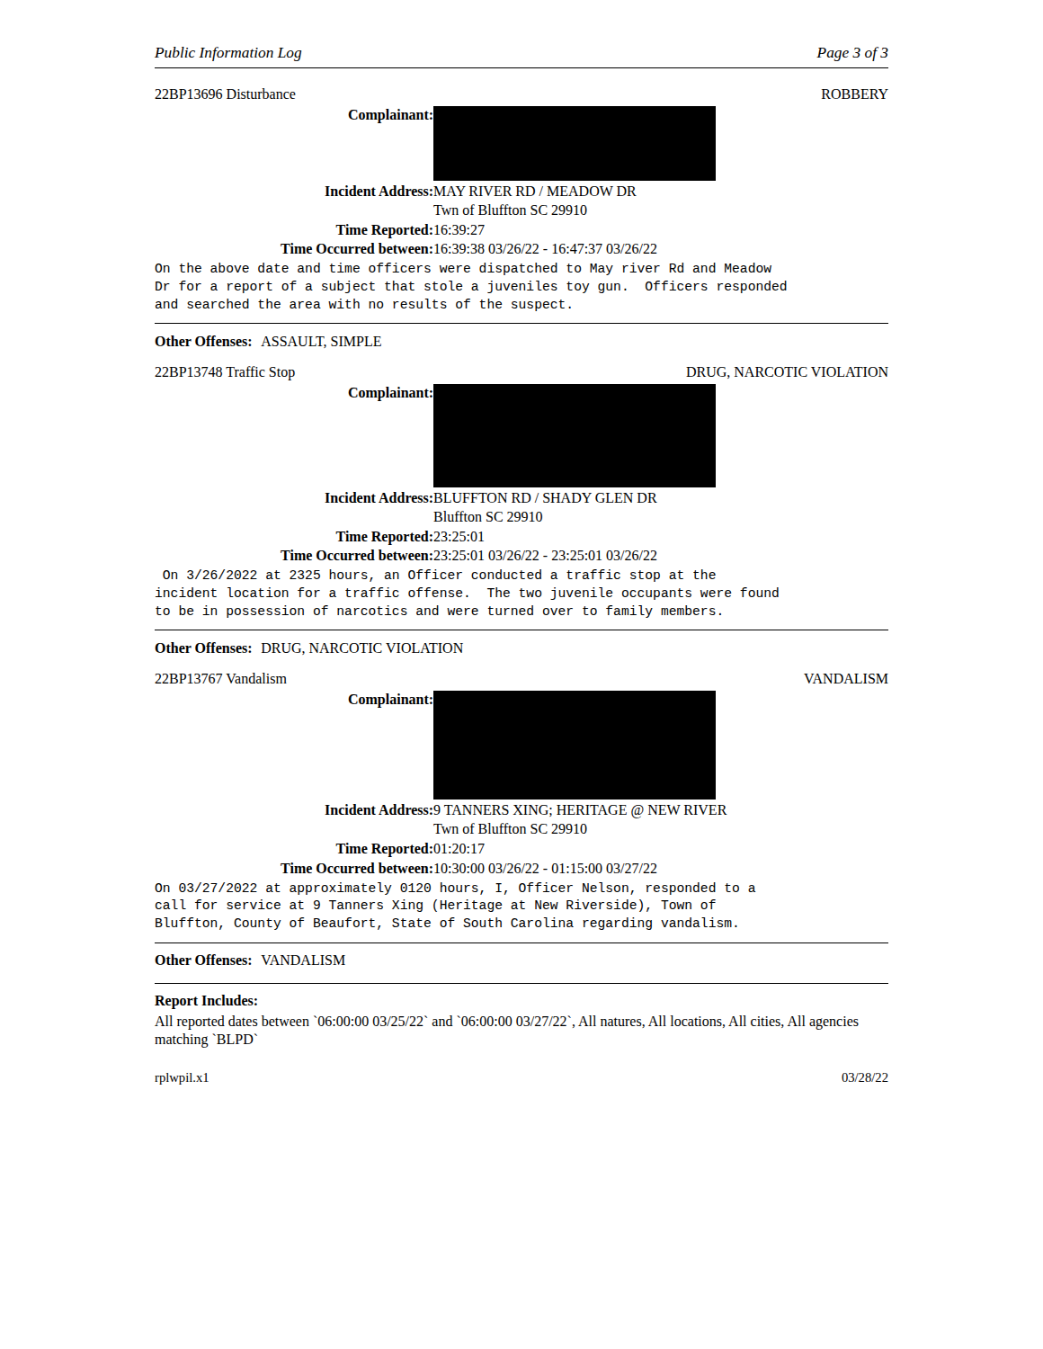Public Information Log
Page 3 of 3
22BP13696 Disturbance ROBBERY
| Complainant: | |
| Incident Address: | MAY RIVER RD / MEADOW DR |
| | Twn of Bluffton SC 29910 |
| Time Reported: | 16:39:27 |
| Time Occurred between: | 16:39:38 03/26/22 - 16:47:37 03/26/22 |
On the above date and time officers were dispatched to May river Rd and Meadow Dr for a report of a subject that stole a juveniles toy gun. Officers responded and searched the area with no results of the suspect.
Other Offenses: ASSAULT, SIMPLE
22BP13748 Traffic Stop DRUG, NARCOTIC VIOLATION
| Complainant: | |
| Incident Address: | BLUFFTON RD / SHADY GLEN DR |
| | Bluffton SC 29910 |
| Time Reported: | 23:25:01 |
| Time Occurred between: | 23:25:01 03/26/22 - 23:25:01 03/26/22 |
On 3/26/2022 at 2325 hours, an Officer conducted a traffic stop at the incident location for a traffic offense. The two juvenile occupants were found to be in possession of narcotics and were turned over to family members.
Other Offenses: DRUG, NARCOTIC VIOLATION
22BP13767 Vandalism VANDALISM
| Complainant: | |
| Incident Address: | 9 TANNERS XING; HERITAGE @ NEW RIVER |
| | Twn of Bluffton SC 29910 |
| Time Reported: | 01:20:17 |
| Time Occurred between: | 10:30:00 03/26/22 - 01:15:00 03/27/22 |
On 03/27/2022 at approximately 0120 hours, I, Officer Nelson, responded to a call for service at 9 Tanners Xing (Heritage at New Riverside), Town of Bluffton, County of Beaufort, State of South Carolina regarding vandalism.
Other Offenses: VANDALISM
Report Includes:
All reported dates between `06:00:00 03/25/22` and `06:00:00 03/27/22`, All natures, All locations, All cities, All agencies matching `BLPD`
rplwpil.x1
03/28/22